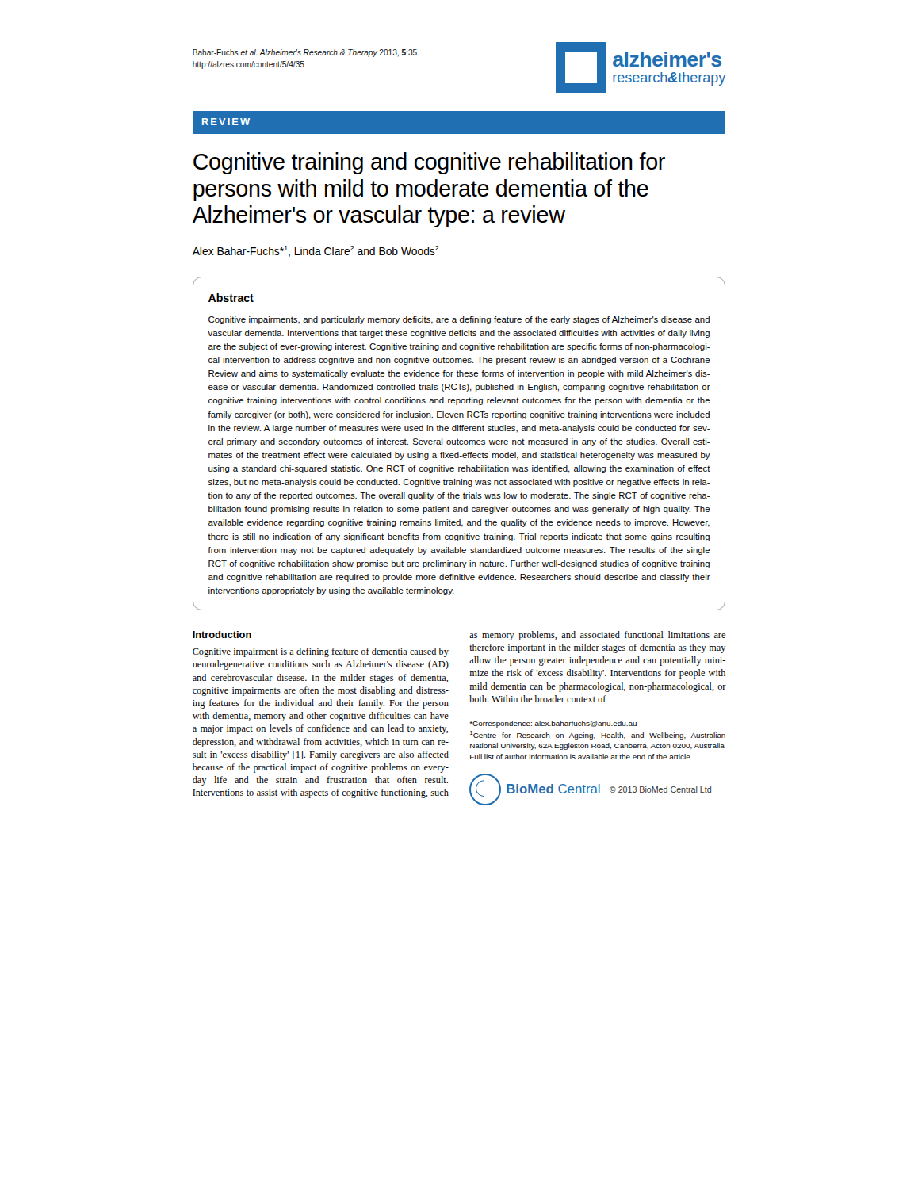Bahar-Fuchs et al. Alzheimer's Research & Therapy 2013, 5:35
http://alzres.com/content/5/4/35
alzheimer's research&therapy
REVIEW
Cognitive training and cognitive rehabilitation for
persons with mild to moderate dementia of the
Alzheimer's or vascular type: a review
Alex Bahar-Fuchs*1, Linda Clare2 and Bob Woods2
Abstract
Cognitive impairments, and particularly memory deficits, are a defining feature of the early stages of Alzheimer's disease and vascular dementia. Interventions that target these cognitive deficits and the associated difficulties with activities of daily living are the subject of ever-growing interest. Cognitive training and cognitive rehabilitation are specific forms of non-pharmacological intervention to address cognitive and non-cognitive outcomes. The present review is an abridged version of a Cochrane Review and aims to systematically evaluate the evidence for these forms of intervention in people with mild Alzheimer's disease or vascular dementia. Randomized controlled trials (RCTs), published in English, comparing cognitive rehabilitation or cognitive training interventions with control conditions and reporting relevant outcomes for the person with dementia or the family caregiver (or both), were considered for inclusion. Eleven RCTs reporting cognitive training interventions were included in the review. A large number of measures were used in the different studies, and meta-analysis could be conducted for several primary and secondary outcomes of interest. Several outcomes were not measured in any of the studies. Overall estimates of the treatment effect were calculated by using a fixed-effects model, and statistical heterogeneity was measured by using a standard chi-squared statistic. One RCT of cognitive rehabilitation was identified, allowing the examination of effect sizes, but no meta-analysis could be conducted. Cognitive training was not associated with positive or negative effects in relation to any of the reported outcomes. The overall quality of the trials was low to moderate. The single RCT of cognitive rehabilitation found promising results in relation to some patient and caregiver outcomes and was generally of high quality. The available evidence regarding cognitive training remains limited, and the quality of the evidence needs to improve. However, there is still no indication of any significant benefits from cognitive training. Trial reports indicate that some gains resulting from intervention may not be captured adequately by available standardized outcome measures. The results of the single RCT of cognitive rehabilitation show promise but are preliminary in nature. Further well-designed studies of cognitive training and cognitive rehabilitation are required to provide more definitive evidence. Researchers should describe and classify their interventions appropriately by using the available terminology.
Introduction
Cognitive impairment is a defining feature of dementia caused by neurodegenerative conditions such as Alzheimer's disease (AD) and cerebrovascular disease. In the milder stages of dementia, cognitive impairments are often the most disabling and distressing features for the individual and their family. For the person with dementia, memory and other cognitive difficulties can have a major impact on levels of confidence and can lead to anxiety, depression, and withdrawal from activities, which in turn can result in 'excess disability' [1]. Family caregivers are also affected because of the practical impact of cognitive problems on everyday life and the strain and frustration that often result. Interventions to assist with aspects of cognitive functioning, such as memory problems, and associated functional limitations are therefore important in the milder stages of dementia as they may allow the person greater independence and can potentially minimize the risk of 'excess disability'. Interventions for people with mild dementia can be pharmacological, non-pharmacological, or both. Within the broader context of
*Correspondence: alex.baharfuchs@anu.edu.au
1Centre for Research on Ageing, Health, and Wellbeing, Australian National University, 62A Eggleston Road, Canberra, Acton 0200, Australia
Full list of author information is available at the end of the article
BioMed Central
© 2013 BioMed Central Ltd